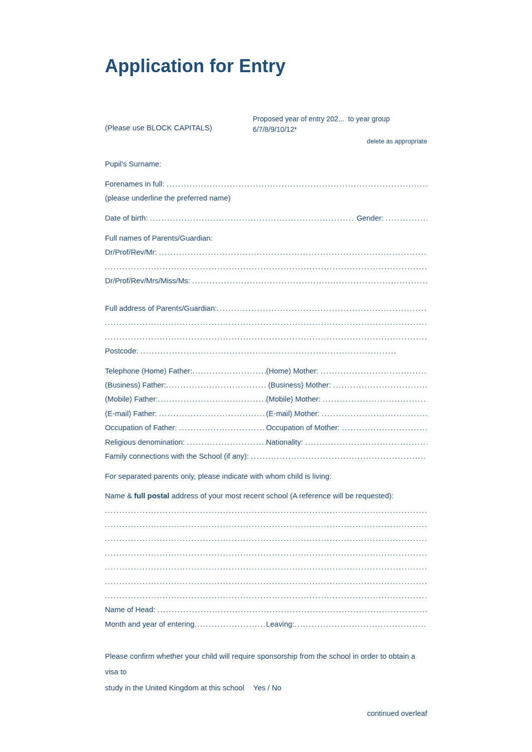Application for Entry
(Please use BLOCK CAPITALS)
Proposed year of entry 202... to year group 6/7/8/9/10/12* delete as appropriate
Pupil's Surname:
Forenames in full: ...........................................................................................................................................................
(please underline the preferred name)
Date of birth: ....................................................................... Gender: ......................
Full names of Parents/Guardian:
Dr/Prof/Rev/Mr: .......................................................................................................................................................
.................................................................................................................................................................................
Dr/Prof/Rev/Mrs/Miss/Ms: .......................................................................................................................................
Full address of Parents/Guardian:.........................................................................................................................
.................................................................................................................................................................................
.................................................................................................................................................................................
Postcode: .........................................................................................
Telephone (Home) Father:.........................................................
(Home) Mother: .................................................
(Business) Father:.......................................................
(Business) Mother: .............................................
(Mobile) Father:.........................................................
(Mobile) Mother: .................................................
(E-mail) Father: .............................................................
(E-mail) Mother: ...................................................
Occupation of Father: .............................................................
Occupation of Mother: ....................................
Religious denomination: .............................................................
Nationality: ........................................................
Family connections with the School (if any): .....................................................................................................
For separated parents only, please indicate with whom child is living:
Name & full postal address of your most recent school (A reference will be requested):
.................................................................................................................................................................................
.................................................................................................................................................................................
.................................................................................................................................................................................
.................................................................................................................................................................................
.................................................................................................................................................................................
.................................................................................................................................................................................
.................................................................................................................................................................................
Name of Head: .........................................................................................................................................................
Month and year of entering.........................................................
Leaving:.........................................................
Please confirm whether your child will require sponsorship from the school in order to obtain a visa to
study in the United Kingdom at this schoolYes / No
continued overleaf